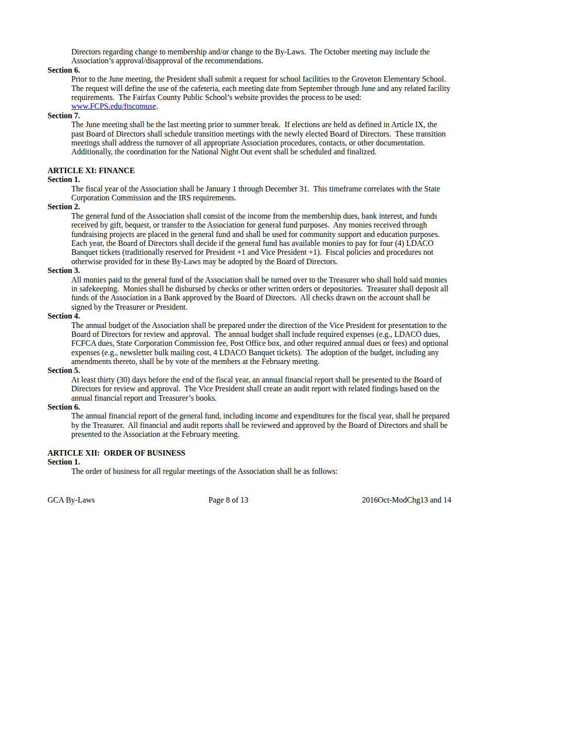Directors regarding change to membership and/or change to the By-Laws. The October meeting may include the Association’s approval/disapproval of the recommendations.
Section 6.
Prior to the June meeting, the President shall submit a request for school facilities to the Groveton Elementary School. The request will define the use of the cafeteria, each meeting date from September through June and any related facility requirements. The Fairfax County Public School’s website provides the process to be used: www.FCPS.edu/ftscomuse.
Section 7.
The June meeting shall be the last meeting prior to summer break. If elections are held as defined in Article IX, the past Board of Directors shall schedule transition meetings with the newly elected Board of Directors. These transition meetings shall address the turnover of all appropriate Association procedures, contacts, or other documentation. Additionally, the coordination for the National Night Out event shall be scheduled and finalized.
ARTICLE XI: FINANCE
Section 1.
The fiscal year of the Association shall be January 1 through December 31. This timeframe correlates with the State Corporation Commission and the IRS requirements.
Section 2.
The general fund of the Association shall consist of the income from the membership dues, bank interest, and funds received by gift, bequest, or transfer to the Association for general fund purposes. Any monies received through fundraising projects are placed in the general fund and shall be used for community support and education purposes. Each year, the Board of Directors shall decide if the general fund has available monies to pay for four (4) LDACO Banquet tickets (traditionally reserved for President +1 and Vice President +1). Fiscal policies and procedures not otherwise provided for in these By-Laws may be adopted by the Board of Directors.
Section 3.
All monies paid to the general fund of the Association shall be turned over to the Treasurer who shall hold said monies in safekeeping. Monies shall be disbursed by checks or other written orders or depositories. Treasurer shall deposit all funds of the Association in a Bank approved by the Board of Directors. All checks drawn on the account shall be signed by the Treasurer or President.
Section 4.
The annual budget of the Association shall be prepared under the direction of the Vice President for presentation to the Board of Directors for review and approval. The annual budget shall include required expenses (e.g., LDACO dues, FCFCA dues, State Corporation Commission fee, Post Office box, and other required annual dues or fees) and optional expenses (e.g., newsletter bulk mailing cost, 4 LDACO Banquet tickets). The adoption of the budget, including any amendments thereto, shall be by vote of the members at the February meeting.
Section 5.
At least thirty (30) days before the end of the fiscal year, an annual financial report shall be presented to the Board of Directors for review and approval. The Vice President shall create an audit report with related findings based on the annual financial report and Treasurer’s books.
Section 6.
The annual financial report of the general fund, including income and expenditures for the fiscal year, shall be prepared by the Treasurer. All financial and audit reports shall be reviewed and approved by the Board of Directors and shall be presented to the Association at the February meeting.
ARTICLE XII: ORDER OF BUSINESS
Section 1.
The order of business for all regular meetings of the Association shall be as follows:
GCA By-Laws Page 8 of 13 2016Oct-ModChg13 and 14